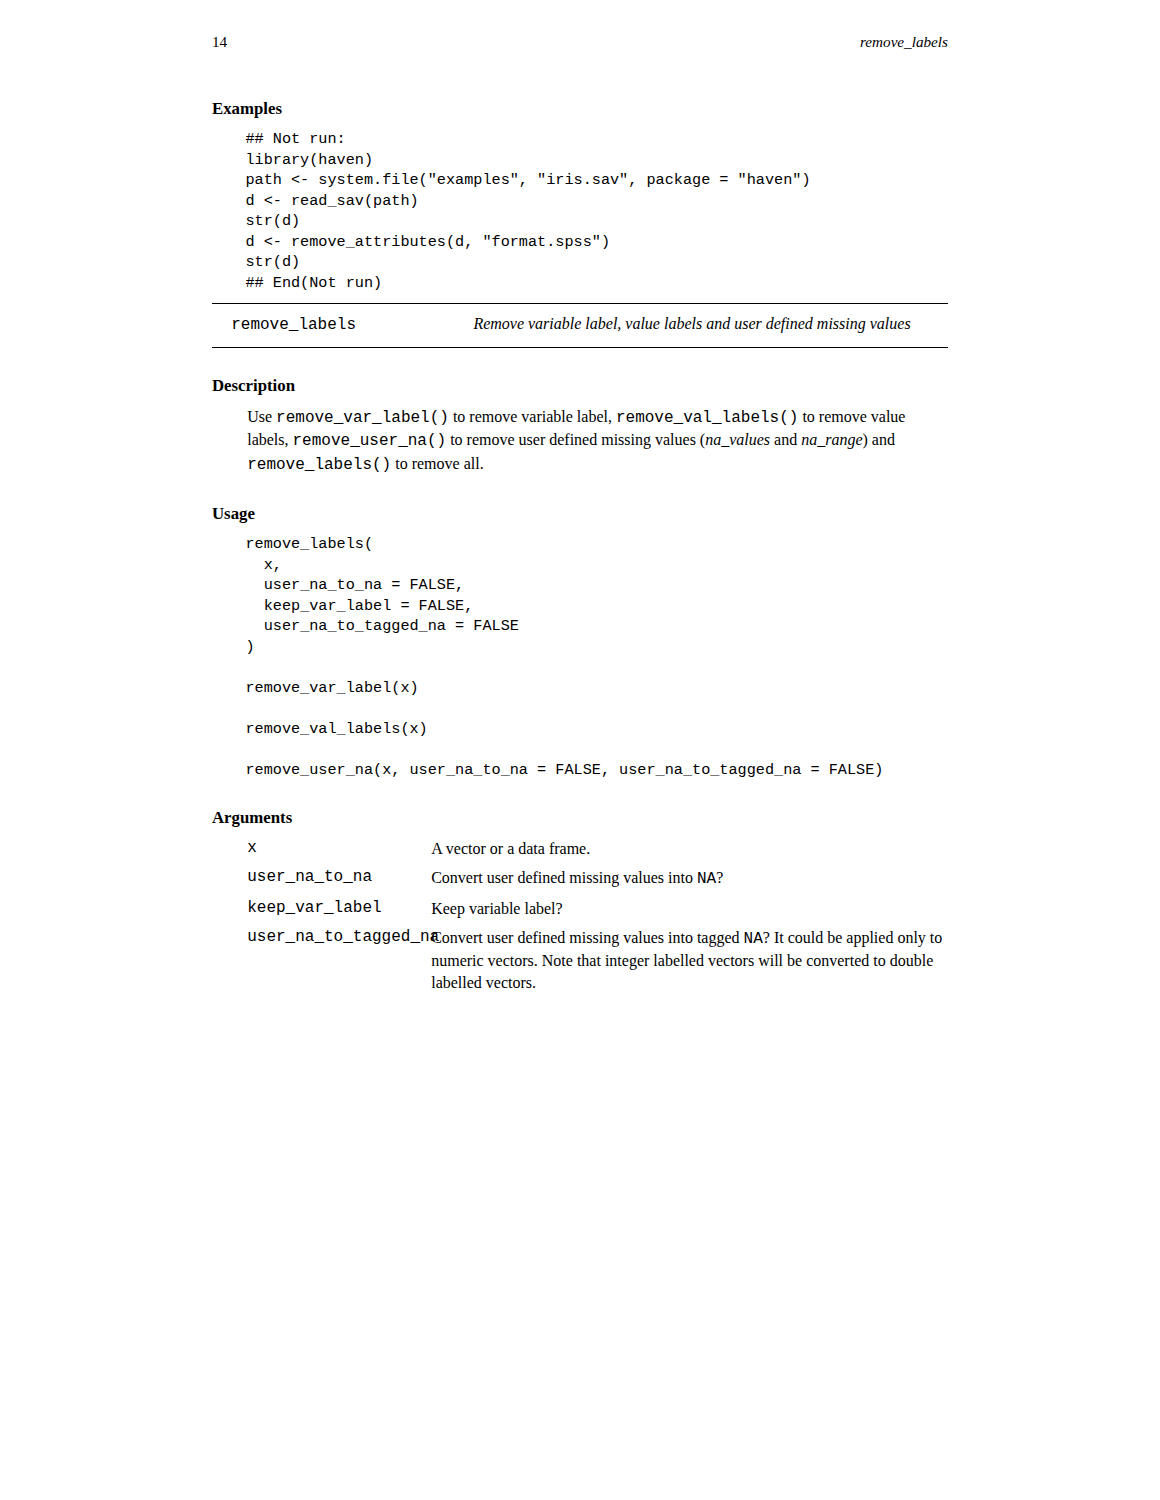14 remove_labels
Examples
## Not run: 
library(haven)
path <- system.file("examples", "iris.sav", package = "haven")
d <- read_sav(path)
str(d)
d <- remove_attributes(d, "format.spss")
str(d)
## End(Not run)
remove_labels Remove variable label, value labels and user defined missing values
Description
Use remove_var_label() to remove variable label, remove_val_labels() to remove value labels, remove_user_na() to remove user defined missing values (na_values and na_range) and remove_labels() to remove all.
Usage
remove_labels(
  x,
  user_na_to_na = FALSE,
  keep_var_label = FALSE,
  user_na_to_tagged_na = FALSE
)

remove_var_label(x)

remove_val_labels(x)

remove_user_na(x, user_na_to_na = FALSE, user_na_to_tagged_na = FALSE)
Arguments
x
A vector or a data frame.
user_na_to_na
Convert user defined missing values into NA?
keep_var_label
Keep variable label?
user_na_to_tagged_na
Convert user defined missing values into tagged NA? It could be applied only to numeric vectors. Note that integer labelled vectors will be converted to double labelled vectors.